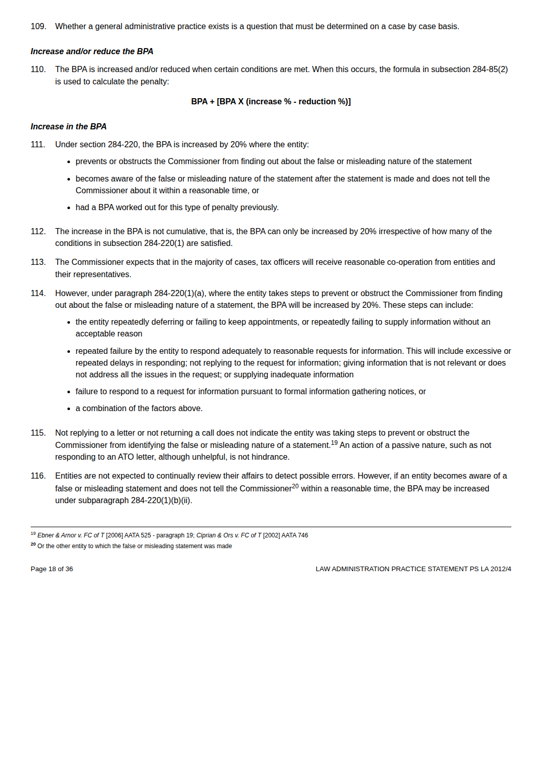109.
Whether a general administrative practice exists is a question that must be determined on a case by case basis.
Increase and/or reduce the BPA
110.
The BPA is increased and/or reduced when certain conditions are met. When this occurs, the formula in subsection 284-85(2) is used to calculate the penalty:
BPA + [BPA X (increase % - reduction %)]
Increase in the BPA
111.
Under section 284-220, the BPA is increased by 20% where the entity:
prevents or obstructs the Commissioner from finding out about the false or misleading nature of the statement
becomes aware of the false or misleading nature of the statement after the statement is made and does not tell the Commissioner about it within a reasonable time, or
had a BPA worked out for this type of penalty previously.
112.
The increase in the BPA is not cumulative, that is, the BPA can only be increased by 20% irrespective of how many of the conditions in subsection 284-220(1) are satisfied.
113.
The Commissioner expects that in the majority of cases, tax officers will receive reasonable co-operation from entities and their representatives.
114.
However, under paragraph 284-220(1)(a), where the entity takes steps to prevent or obstruct the Commissioner from finding out about the false or misleading nature of a statement, the BPA will be increased by 20%. These steps can include:
the entity repeatedly deferring or failing to keep appointments, or repeatedly failing to supply information without an acceptable reason
repeated failure by the entity to respond adequately to reasonable requests for information. This will include excessive or repeated delays in responding; not replying to the request for information; giving information that is not relevant or does not address all the issues in the request; or supplying inadequate information
failure to respond to a request for information pursuant to formal information gathering notices, or
a combination of the factors above.
115.
Not replying to a letter or not returning a call does not indicate the entity was taking steps to prevent or obstruct the Commissioner from identifying the false or misleading nature of a statement.19 An action of a passive nature, such as not responding to an ATO letter, although unhelpful, is not hindrance.
116.
Entities are not expected to continually review their affairs to detect possible errors. However, if an entity becomes aware of a false or misleading statement and does not tell the Commissioner20 within a reasonable time, the BPA may be increased under subparagraph 284-220(1)(b)(ii).
19 Ebner & Arnor v. FC of T [2006] AATA 525 - paragraph 19; Ciprian & Ors v. FC of T [2002] AATA 746
20 Or the other entity to which the false or misleading statement was made
Page 18 of 36
LAW ADMINISTRATION PRACTICE STATEMENT PS LA 2012/4